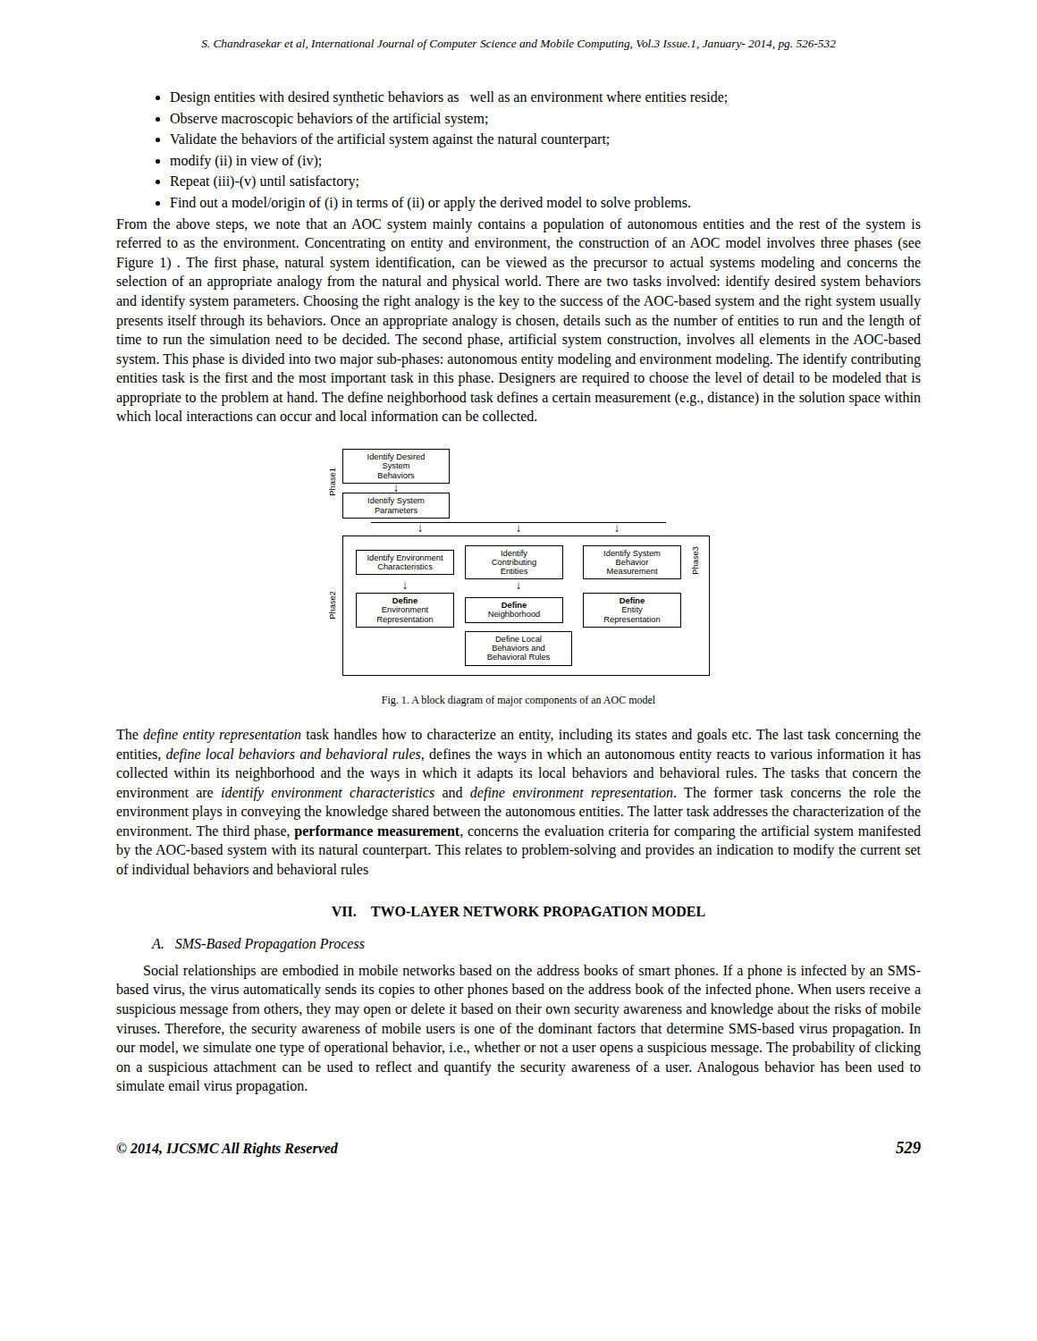S. Chandrasekar et al, International Journal of Computer Science and Mobile Computing, Vol.3 Issue.1, January- 2014, pg. 526-532
Design entities with desired synthetic behaviors as well as an environment where entities reside;
Observe macroscopic behaviors of the artificial system;
Validate the behaviors of the artificial system against the natural counterpart;
modify (ii) in view of (iv);
Repeat (iii)-(v) until satisfactory;
Find out a model/origin of (i) in terms of (ii) or apply the derived model to solve problems.
From the above steps, we note that an AOC system mainly contains a population of autonomous entities and the rest of the system is referred to as the environment. Concentrating on entity and environment, the construction of an AOC model involves three phases (see Figure 1) . The first phase, natural system identification, can be viewed as the precursor to actual systems modeling and concerns the selection of an appropriate analogy from the natural and physical world. There are two tasks involved: identify desired system behaviors and identify system parameters. Choosing the right analogy is the key to the success of the AOC-based system and the right system usually presents itself through its behaviors. Once an appropriate analogy is chosen, details such as the number of entities to run and the length of time to run the simulation need to be decided. The second phase, artificial system construction, involves all elements in the AOC-based system. This phase is divided into two major sub-phases: autonomous entity modeling and environment modeling. The identify contributing entities task is the first and the most important task in this phase. Designers are required to choose the level of detail to be modeled that is appropriate to the problem at hand. The define neighborhood task defines a certain measurement (e.g., distance) in the solution space within which local interactions can occur and local information can be collected.
| Phase1 | Identify Desired System Behaviors |
| ↓ |
| Identify System Parameters |
| ↓ | ↓ | ↓ |
| Phase2 | / Identify Environment Characteristics / Identify Contributing Entities / Identify System Behavior Measurement / Phase3 / / ↓ / ↓ / / / / Define Environment Representation / Define Neighborhood / Define Entity Representation / / / / Define Local Behaviors and Behavioral Rules / / / |
Fig. 1. A block diagram of major components of an AOC model
The define entity representation task handles how to characterize an entity, including its states and goals etc. The last task concerning the entities, define local behaviors and behavioral rules, defines the ways in which an autonomous entity reacts to various information it has collected within its neighborhood and the ways in which it adapts its local behaviors and behavioral rules. The tasks that concern the environment are identify environment characteristics and define environment representation. The former task concerns the role the environment plays in conveying the knowledge shared between the autonomous entities. The latter task addresses the characterization of the environment. The third phase, performance measurement, concerns the evaluation criteria for comparing the artificial system manifested by the AOC-based system with its natural counterpart. This relates to problem-solving and provides an indication to modify the current set of individual behaviors and behavioral rules
VII. TWO-LAYER NETWORK PROPAGATION MODEL
A. SMS-Based Propagation Process
Social relationships are embodied in mobile networks based on the address books of smart phones. If a phone is infected by an SMS-based virus, the virus automatically sends its copies to other phones based on the address book of the infected phone. When users receive a suspicious message from others, they may open or delete it based on their own security awareness and knowledge about the risks of mobile viruses. Therefore, the security awareness of mobile users is one of the dominant factors that determine SMS-based virus propagation. In our model, we simulate one type of operational behavior, i.e., whether or not a user opens a suspicious message. The probability of clicking on a suspicious attachment can be used to reflect and quantify the security awareness of a user. Analogous behavior has been used to simulate email virus propagation.
© 2014, IJCSMC All Rights Reserved 529